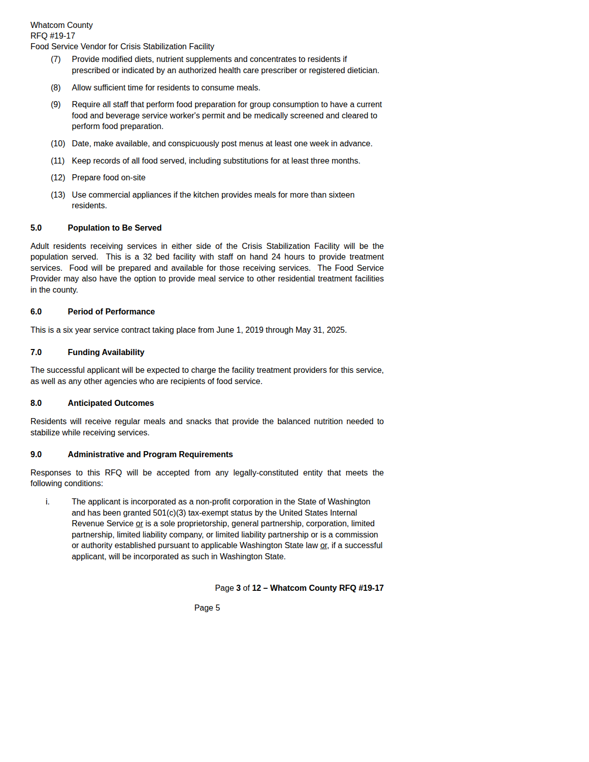Whatcom County
RFQ #19-17
Food Service Vendor for Crisis Stabilization Facility
(7) Provide modified diets, nutrient supplements and concentrates to residents if prescribed or indicated by an authorized health care prescriber or registered dietician.
(8) Allow sufficient time for residents to consume meals.
(9) Require all staff that perform food preparation for group consumption to have a current food and beverage service worker's permit and be medically screened and cleared to perform food preparation.
(10) Date, make available, and conspicuously post menus at least one week in advance.
(11) Keep records of all food served, including substitutions for at least three months.
(12) Prepare food on-site
(13) Use commercial appliances if the kitchen provides meals for more than sixteen residents.
5.0 Population to Be Served
Adult residents receiving services in either side of the Crisis Stabilization Facility will be the population served. This is a 32 bed facility with staff on hand 24 hours to provide treatment services. Food will be prepared and available for those receiving services. The Food Service Provider may also have the option to provide meal service to other residential treatment facilities in the county.
6.0 Period of Performance
This is a six year service contract taking place from June 1, 2019 through May 31, 2025.
7.0 Funding Availability
The successful applicant will be expected to charge the facility treatment providers for this service, as well as any other agencies who are recipients of food service.
8.0 Anticipated Outcomes
Residents will receive regular meals and snacks that provide the balanced nutrition needed to stabilize while receiving services.
9.0 Administrative and Program Requirements
Responses to this RFQ will be accepted from any legally-constituted entity that meets the following conditions:
i. The applicant is incorporated as a non-profit corporation in the State of Washington and has been granted 501(c)(3) tax-exempt status by the United States Internal Revenue Service or is a sole proprietorship, general partnership, corporation, limited partnership, limited liability company, or limited liability partnership or is a commission or authority established pursuant to applicable Washington State law or, if a successful applicant, will be incorporated as such in Washington State.
Page 3 of 12 – Whatcom County RFQ #19-17
Page 5